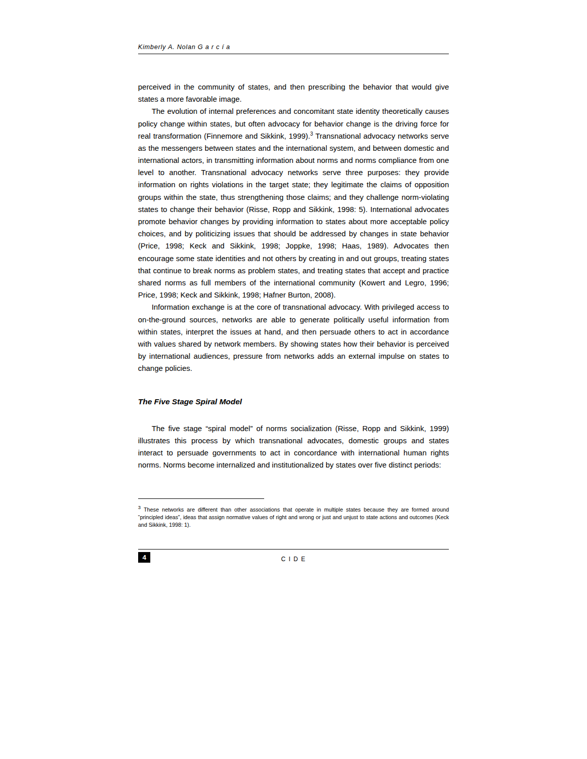Kimberly A. Nolan G a r c í a
perceived in the community of states, and then prescribing the behavior that would give states a more favorable image.
The evolution of internal preferences and concomitant state identity theoretically causes policy change within states, but often advocacy for behavior change is the driving force for real transformation (Finnemore and Sikkink, 1999).3 Transnational advocacy networks serve as the messengers between states and the international system, and between domestic and international actors, in transmitting information about norms and norms compliance from one level to another. Transnational advocacy networks serve three purposes: they provide information on rights violations in the target state; they legitimate the claims of opposition groups within the state, thus strengthening those claims; and they challenge norm-violating states to change their behavior (Risse, Ropp and Sikkink, 1998: 5). International advocates promote behavior changes by providing information to states about more acceptable policy choices, and by politicizing issues that should be addressed by changes in state behavior (Price, 1998; Keck and Sikkink, 1998; Joppke, 1998; Haas, 1989). Advocates then encourage some state identities and not others by creating in and out groups, treating states that continue to break norms as problem states, and treating states that accept and practice shared norms as full members of the international community (Kowert and Legro, 1996; Price, 1998; Keck and Sikkink, 1998; Hafner Burton, 2008).
Information exchange is at the core of transnational advocacy. With privileged access to on-the-ground sources, networks are able to generate politically useful information from within states, interpret the issues at hand, and then persuade others to act in accordance with values shared by network members. By showing states how their behavior is perceived by international audiences, pressure from networks adds an external impulse on states to change policies.
The Five Stage Spiral Model
The five stage “spiral model” of norms socialization (Risse, Ropp and Sikkink, 1999) illustrates this process by which transnational advocates, domestic groups and states interact to persuade governments to act in concordance with international human rights norms. Norms become internalized and institutionalized by states over five distinct periods:
3 These networks are different than other associations that operate in multiple states because they are formed around “principled ideas”, ideas that assign normative values of right and wrong or just and unjust to state actions and outcomes (Keck and Sikkink, 1998: 1).
4 C I D E